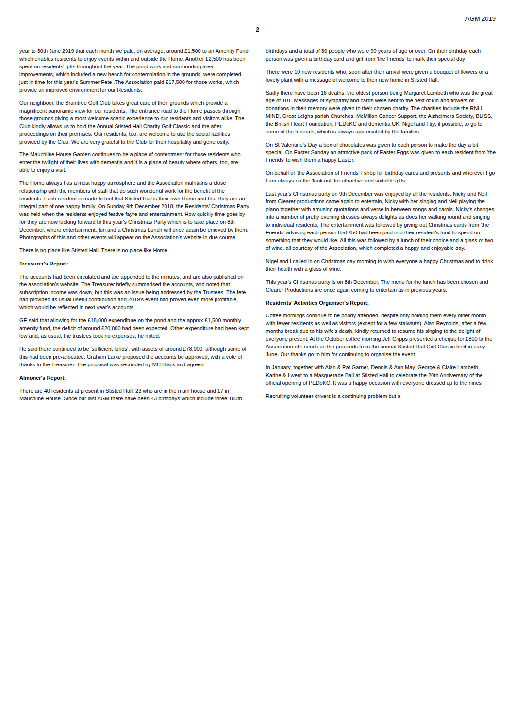AGM 2019
2
year to 30th June 2019 that each month we paid, on average, around £1,500 to an Amenity Fund which enables residents to enjoy events within and outside the Home. Another £2,500 has been spent on residents' gifts throughout the year. The pond work and surrounding area improvements, which included a new bench for contemplation in the grounds, were completed just in time for this year's Summer Fete .The Association paid £17,500 for those works, which provide an improved environment for our Residents.
Our neighbour, the Braintree Golf Club takes great care of their grounds which provide a magnificent panoramic view for our residents. The entrance road to the Home passes through those grounds giving a most welcome scenic experience to our residents and visitors alike. The Club kindly allows us to hold the Annual Stisted Hall Charity Golf Classic and the after-proceedings on their premises. Our residents, too, are welcome to use the social facilities provided by the Club. We are very grateful to the Club for their hospitality and generosity.
The Mauchline House Garden continues to be a place of contentment for those residents who enter the twilight of their lives with dementia and it is a place of beauty where others, too, are able to enjoy a visit.
The Home always has a most happy atmosphere and the Association maintains a close relationship with the members of staff that do such wonderful work for the benefit of the residents. Each resident is made to feel that Stisted Hall is their own Home and that they are an integral part of one happy family. On Sunday 9th December 2018, the Residents' Christmas Party was held when the residents enjoyed festive fayre and entertainment. How quickly time goes by for they are now looking forward to this year's Christmas Party which is to take place on 8th December, where entertainment, fun and a Christmas Lunch will once again be enjoyed by them. Photographs of this and other events will appear on the Association's website in due course.
There is no place like Stisted Hall. There is no place like Home.
Treasurer's Report:
The accounts had been circulated and are appended to the minutes, and are also published on the association's website. The Treasurer briefly summarised the accounts, and noted that subscription income was down, but this was an issue being addressed by the Trustees. The fete had provided its usual useful contribution and 2019's event had proved even more profitable, which would be reflected in next year's accounts.
GE said that allowing for the £18,000 expenditure on the pond and the approx £1,500 monthly amenity fund, the deficit of around £20,000 had been expected. Other expenditure had been kept low and, as usual, the trustees took no expenses, he noted.
He said there continued to be 'sufficient funds', with assets of around £78,000, although some of this had been pre-allocated. Graham Larke proposed the accounts be approved, with a vote of thanks to the Treasurer. The proposal was seconded by MC Black and agreed.
Almoner's Report:
There are 40 residents at present in Stisted Hall, 23 who are in the main house and 17 in Mauchline House. Since our last AGM there have been 43 birthdays which include three 100th
birthdays and a total of 30 people who were 90 years of age or over. On their birthday each person was given a birthday card and gift from 'the Friends' to mark their special day.
There were 10 new residents who, soon after their arrival were given a bouquet of flowers or a lovely plant with a message of welcome to their new home in Stisted Hall.
Sadly there have been 16 deaths, the oldest person being Margaret Lambeth who was the great age of 101. Messages of sympathy and cards were sent to the next of kin and flowers or donations in their memory were given to their chosen charity. The charities include the RNLI, MIND, Great Leighs parish Churches, McMillan Cancer Support, the Alzheimers Society, BLISS, the British Heart Foundation, PEDoKC and dementia UK. Nigel and I try, if possible, to go to some of the funerals, which is always appreciated by the families.
On St Valentine's Day a box of chocolates was given to each person to make the day a bit special. On Easter Sunday an attractive pack of Easter Eggs was given to each resident from 'the Friends' to wish them a happy Easter.
On behalf of 'the Association of Friends' I shop for birthday cards and presents and wherever I go I am always on the 'look out' for attractive and suitable gifts.
Last year's Christmas party on 9th December was enjoyed by all the residents. Nicky and Neil from Clearer productions came again to entertain, Nicky with her singing and Neil playing the piano together with amusing quotations and verse in between songs and carols. Nicky's changes into a number of pretty evening dresses always delights as does her walking round and singing to individual residents. The entertainment was followed by giving out Christmas cards from 'the Friends' advising each person that £50 had been paid into their resident's fund to spend on something that they would like. All this was followed by a lunch of their choice and a glass or two of wine, all courtesy of the Association, which completed a happy and enjoyable day.
Nigel and I called in on Christmas day morning to wish everyone a happy Christmas and to drink their health with a glass of wine.
This year's Christmas party is on 8th December. The menu for the lunch has been chosen and Clearer Productions are once again coming to entertain as in previous years.
Residents' Activities Organiser's Report:
Coffee mornings continue to be poorly attended, despite only holding them every other month, with fewer residents as well as visitors (except for a few stalwarts). Alan Reynolds, after a few months break due to his wife's death, kindly returned to resume his singing to the delight of everyone present. At the October coffee morning Jeff Cripps presented a cheque for £800 to the Association of Friends as the proceeds from the annual Stisted Hall Golf Classic held in early June. Our thanks go to him for continuing to organise the event.
In January, together with Alan & Pat Garner, Dennis & Ann May, George & Claire Lambeth, Karine & I went to a Masquerade Ball at Stisted Hall to celebrate the 20th Anniversary of the official opening of PEDoKC. It was a happy occasion with everyone dressed up to the nines.
Recruiting volunteer drivers is a continuing problem but a